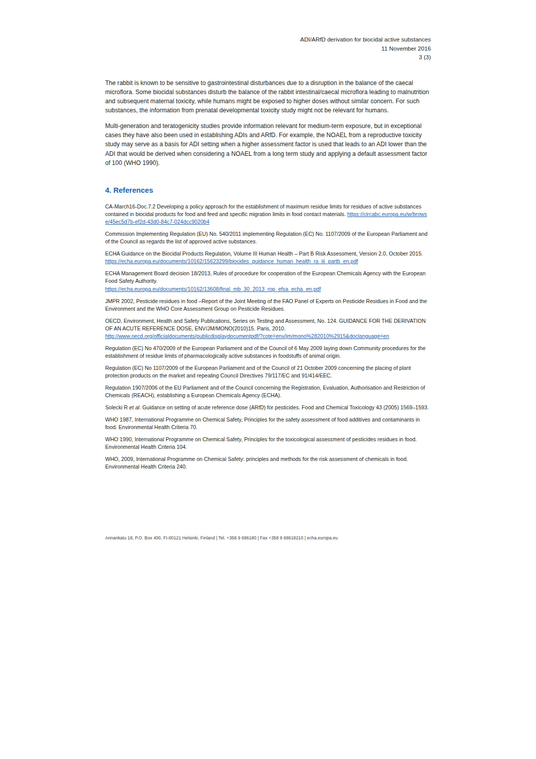ADI/ARfD derivation for biocidal active substances
11 November 2016
3 (3)
The rabbit is known to be sensitive to gastrointestinal disturbances due to a disruption in the balance of the caecal microflora. Some biocidal substances disturb the balance of the rabbit intestinal/caecal microflora leading to malnutrition and subsequent maternal toxicity, while humans might be exposed to higher doses without similar concern. For such substances, the information from prenatal developmental toxicity study might not be relevant for humans.
Multi-generation and teratogenicity studies provide information relevant for medium-term exposure, but in exceptional cases they have also been used in establishing ADIs and ARfD. For example, the NOAEL from a reproductive toxicity study may serve as a basis for ADI setting when a higher assessment factor is used that leads to an ADI lower than the ADI that would be derived when considering a NOAEL from a long term study and applying a default assessment factor of 100 (WHO 1990).
4. References
CA-March16-Doc.7.2 Developing a policy approach for the establishment of maximum residue limits for residues of active substances contained in biocidal products for food and feed and specific migration limits in food contact materials. https://circabc.europa.eu/w/browse/45ec5d7b-ef2d-43d0-84c7-024dcc9020b4
Commission Implementing Regulation (EU) No. 540/2011 implementing Regulation (EC) No. 1107/2009 of the European Parliament and of the Council as regards the list of approved active substances.
ECHA Guidance on the Biocidal Products Regulation, Volume III Human Health – Part B Risk Assessment, Version 2.0, October 2015.
https://echa.europa.eu/documents/10162/15623299/biocides_guidance_human_health_ra_iii_partb_en.pdf
ECHA Management Board decision 18/2013, Rules of procedure for cooperation of the European Chemicals Agency with the European Food Safety Authority.
https://echa.europa.eu/documents/10162/13608/final_mb_30_2013_rop_efsa_echa_en.pdf
JMPR 2002, Pesticide residues in food –Report of the Joint Meeting of the FAO Panel of Experts on Pesticide Residues in Food and the Environment and the WHO Core Assessment Group on Pesticide Residues.
OECD, Environment, Health and Safety Publications, Series on Testing and Assessment, No. 124. GUIDANCE FOR THE DERIVATION OF AN ACUTE REFERENCE DOSE, ENV/JM/MONO(2010)15. Paris, 2010.
http://www.oecd.org/officialdocuments/publicdisplaydocumentpdf/?cote=env/jm/mono%282010%2915&doclanguage=en
Regulation (EC) No 470/2009 of the European Parliament and of the Council of 6 May 2009 laying down Community procedures for the establishment of residue limits of pharmacologically active substances in foodstuffs of animal origin.
Regulation (EC) No 1107/2009 of the European Parliament and of the Council of 21 October 2009 concerning the placing of plant protection products on the market and repealing Council Directives 79/117/EC and 91/414/EEC.
Regulation 1907/2006 of the EU Parliament and of the Council concerning the Registration, Evaluation, Authorisation and Restriction of Chemicals (REACH), establishing a European Chemicals Agency (ECHA).
Solecki R et al. Guidance on setting of acute reference dose (ARfD) for pesticides. Food and Chemical Toxicology 43 (2005) 1569–1593.
WHO 1987, International Programme on Chemical Safety, Principles for the safety assessment of food additives and contaminants in food. Environmental Health Criteria 70.
WHO 1990, International Programme on Chemical Safety, Principles for the toxicological assessment of pesticides residues in food. Environmental Health Criteria 104.
WHO, 2009, International Programme on Chemical Safety: principles and methods for the risk assessment of chemicals in food. Environmental Health Criteria 240.
Annankatu 18, P.O. Box 400, FI-00121 Helsinki, Finland | Tel. +358 9 686180 | Fax +358 9 68618210 | echa.europa.eu